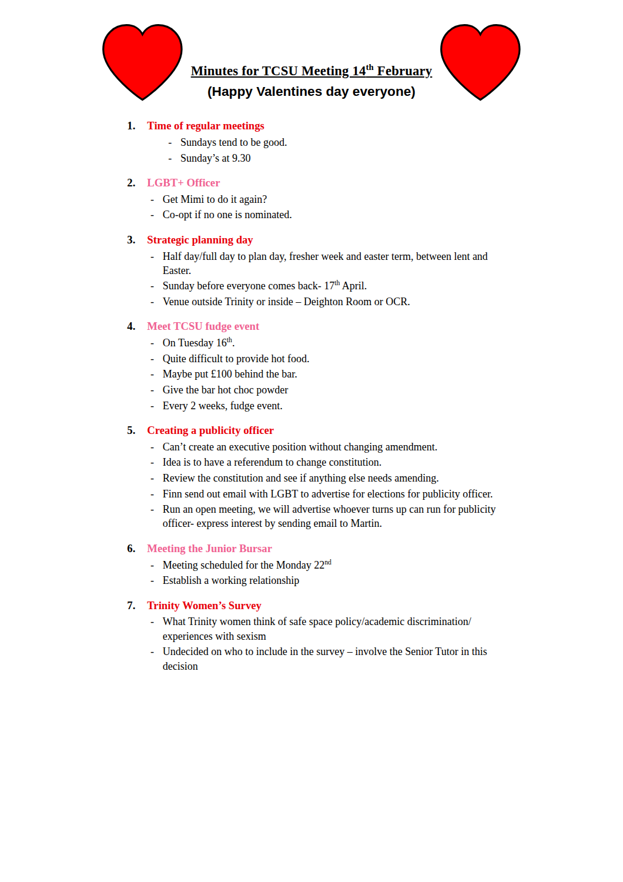Minutes for TCSU Meeting 14th February
(Happy Valentines day everyone)
Time of regular meetings
Sundays tend to be good.
Sunday’s at 9.30
LGBT+ Officer
Get Mimi to do it again?
Co-opt if no one is nominated.
Strategic planning day
Half day/full day to plan day, fresher week and easter term, between lent and Easter.
Sunday before everyone comes back- 17th April.
Venue outside Trinity or inside – Deighton Room or OCR.
Meet TCSU fudge event
On Tuesday 16th.
Quite difficult to provide hot food.
Maybe put £100 behind the bar.
Give the bar hot choc powder
Every 2 weeks, fudge event.
Creating a publicity officer
Can’t create an executive position without changing amendment.
Idea is to have a referendum to change constitution.
Review the constitution and see if anything else needs amending.
Finn send out email with LGBT to advertise for elections for publicity officer.
Run an open meeting, we will advertise whoever turns up can run for publicity officer- express interest by sending email to Martin.
Meeting the Junior Bursar
Meeting scheduled for the Monday 22nd
Establish a working relationship
Trinity Women’s Survey
What Trinity women think of safe space policy/academic discrimination/ experiences with sexism
Undecided on who to include in the survey – involve the Senior Tutor in this decision